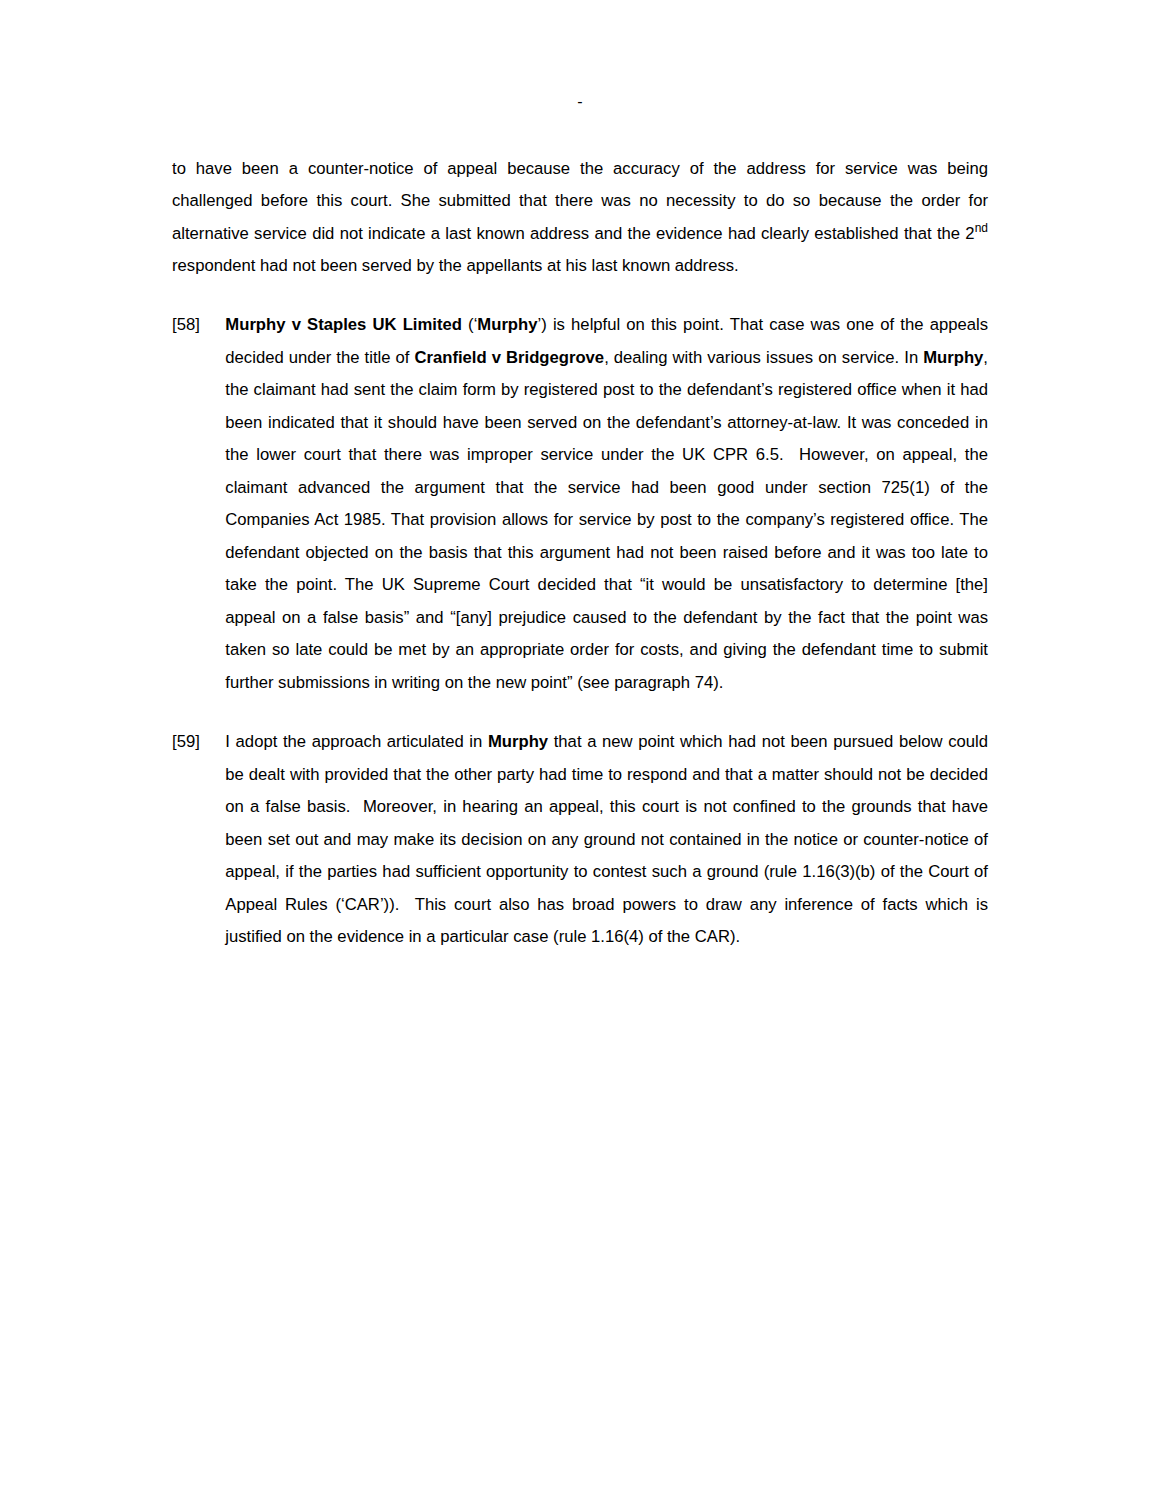-
to have been a counter-notice of appeal because the accuracy of the address for service was being challenged before this court. She submitted that there was no necessity to do so because the order for alternative service did not indicate a last known address and the evidence had clearly established that the 2nd respondent had not been served by the appellants at his last known address.
[58] Murphy v Staples UK Limited (‘Murphy’) is helpful on this point. That case was one of the appeals decided under the title of Cranfield v Bridgegrove, dealing with various issues on service. In Murphy, the claimant had sent the claim form by registered post to the defendant’s registered office when it had been indicated that it should have been served on the defendant’s attorney-at-law. It was conceded in the lower court that there was improper service under the UK CPR 6.5. However, on appeal, the claimant advanced the argument that the service had been good under section 725(1) of the Companies Act 1985. That provision allows for service by post to the company’s registered office. The defendant objected on the basis that this argument had not been raised before and it was too late to take the point. The UK Supreme Court decided that “it would be unsatisfactory to determine [the] appeal on a false basis” and “[any] prejudice caused to the defendant by the fact that the point was taken so late could be met by an appropriate order for costs, and giving the defendant time to submit further submissions in writing on the new point” (see paragraph 74).
[59] I adopt the approach articulated in Murphy that a new point which had not been pursued below could be dealt with provided that the other party had time to respond and that a matter should not be decided on a false basis. Moreover, in hearing an appeal, this court is not confined to the grounds that have been set out and may make its decision on any ground not contained in the notice or counter-notice of appeal, if the parties had sufficient opportunity to contest such a ground (rule 1.16(3)(b) of the Court of Appeal Rules (‘CAR’)). This court also has broad powers to draw any inference of facts which is justified on the evidence in a particular case (rule 1.16(4) of the CAR).